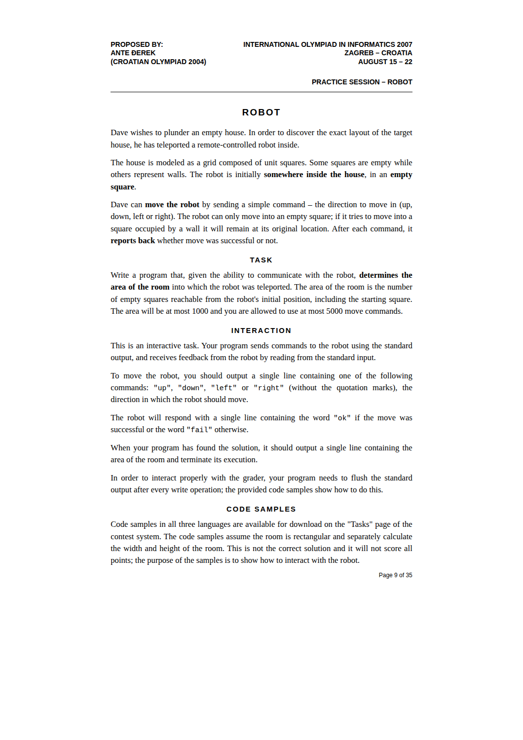PROPOSED BY:
ANTE ĐEREK
(CROATIAN OLYMPIAD 2004)
INTERNATIONAL OLYMPIAD IN INFORMATICS 2007
ZAGREB – CROATIA
AUGUST 15 – 22
PRACTICE SESSION – ROBOT
ROBOT
Dave wishes to plunder an empty house. In order to discover the exact layout of the target house, he has teleported a remote-controlled robot inside.
The house is modeled as a grid composed of unit squares. Some squares are empty while others represent walls. The robot is initially somewhere inside the house, in an empty square.
Dave can move the robot by sending a simple command – the direction to move in (up, down, left or right). The robot can only move into an empty square; if it tries to move into a square occupied by a wall it will remain at its original location. After each command, it reports back whether move was successful or not.
TASK
Write a program that, given the ability to communicate with the robot, determines the area of the room into which the robot was teleported. The area of the room is the number of empty squares reachable from the robot's initial position, including the starting square. The area will be at most 1000 and you are allowed to use at most 5000 move commands.
INTERACTION
This is an interactive task. Your program sends commands to the robot using the standard output, and receives feedback from the robot by reading from the standard input.
To move the robot, you should output a single line containing one of the following commands: "up", "down", "left" or "right" (without the quotation marks), the direction in which the robot should move.
The robot will respond with a single line containing the word "ok" if the move was successful or the word "fail" otherwise.
When your program has found the solution, it should output a single line containing the area of the room and terminate its execution.
In order to interact properly with the grader, your program needs to flush the standard output after every write operation; the provided code samples show how to do this.
CODE SAMPLES
Code samples in all three languages are available for download on the "Tasks" page of the contest system. The code samples assume the room is rectangular and separately calculate the width and height of the room. This is not the correct solution and it will not score all points; the purpose of the samples is to show how to interact with the robot.
Page 9 of 35